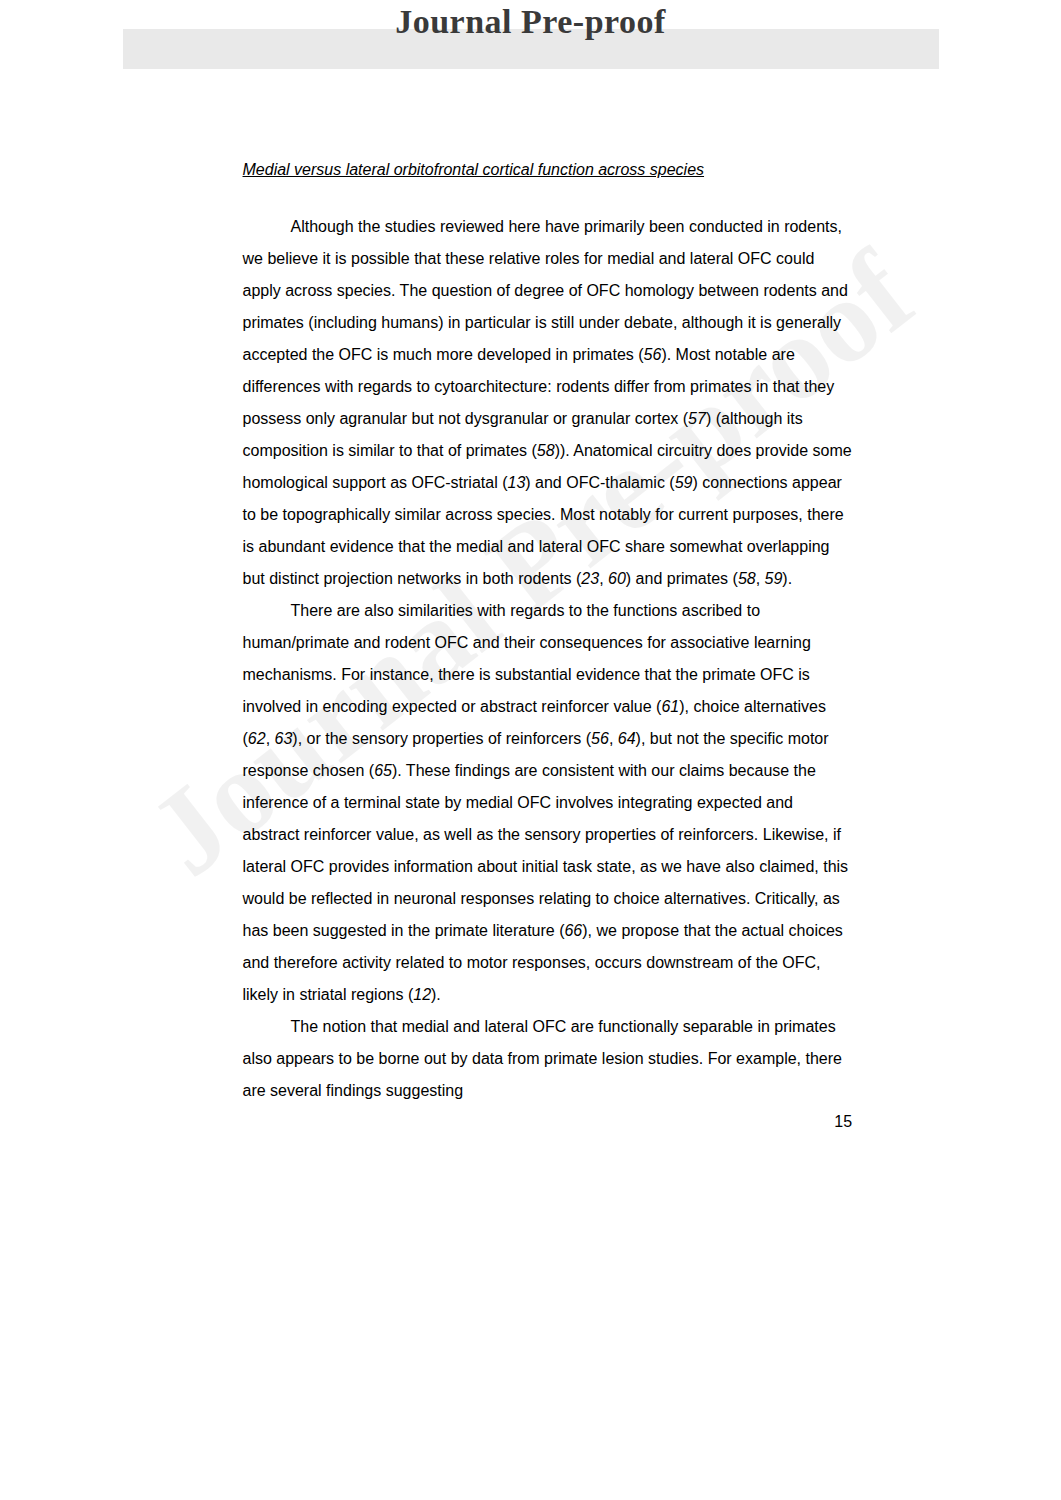Journal Pre-proof
Journal Pre-proof
Medial versus lateral orbitofrontal cortical function across species
Although the studies reviewed here have primarily been conducted in rodents, we believe it is possible that these relative roles for medial and lateral OFC could apply across species. The question of degree of OFC homology between rodents and primates (including humans) in particular is still under debate, although it is generally accepted the OFC is much more developed in primates (56). Most notable are differences with regards to cytoarchitecture: rodents differ from primates in that they possess only agranular but not dysgranular or granular cortex (57) (although its composition is similar to that of primates (58)). Anatomical circuitry does provide some homological support as OFC-striatal (13) and OFC-thalamic (59) connections appear to be topographically similar across species. Most notably for current purposes, there is abundant evidence that the medial and lateral OFC share somewhat overlapping but distinct projection networks in both rodents (23, 60) and primates (58, 59).
There are also similarities with regards to the functions ascribed to human/primate and rodent OFC and their consequences for associative learning mechanisms. For instance, there is substantial evidence that the primate OFC is involved in encoding expected or abstract reinforcer value (61), choice alternatives (62, 63), or the sensory properties of reinforcers (56, 64), but not the specific motor response chosen (65). These findings are consistent with our claims because the inference of a terminal state by medial OFC involves integrating expected and abstract reinforcer value, as well as the sensory properties of reinforcers. Likewise, if lateral OFC provides information about initial task state, as we have also claimed, this would be reflected in neuronal responses relating to choice alternatives. Critically, as has been suggested in the primate literature (66), we propose that the actual choices and therefore activity related to motor responses, occurs downstream of the OFC, likely in striatal regions (12).
The notion that medial and lateral OFC are functionally separable in primates also appears to be borne out by data from primate lesion studies. For example, there are several findings suggesting
15